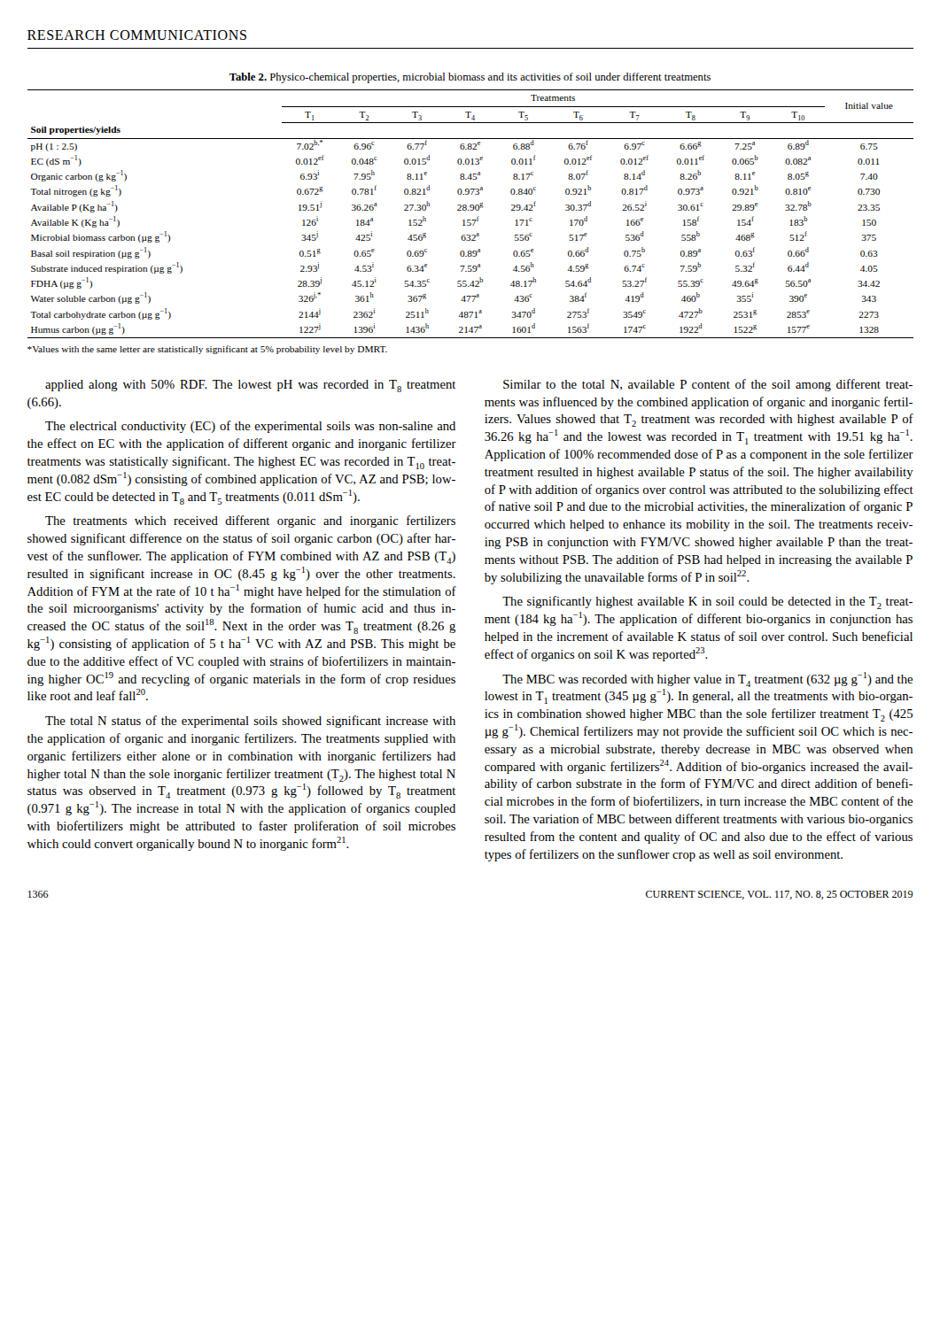RESEARCH COMMUNICATIONS
Table 2. Physico-chemical properties, microbial biomass and its activities of soil under different treatments
| | Treatments | Initial value |
| --- | --- | --- |
| T 1 | T 2 | T 3 | T 4 | T 5 | T 6 | T 7 | T 8 | T 9 | T 10 |
| Soil properties/yields | |
| pH (1 : 2.5) | 7.02 b,* | 6.96 c | 6.77 f | 6.82 e | 6.88 d | 6.76 f | 6.97 c | 6.66 g | 7.25 a | 6.89 d | 6.75 |
| EC (dS m −1 ) | 0.012 ef | 0.048 c | 0.015 d | 0.013 e | 0.011 f | 0.012 ef | 0.012 ef | 0.011 ef | 0.065 b | 0.082 a | 0.011 |
| Organic carbon (g kg −1 ) | 6.93 i | 7.95 h | 8.11 e | 8.45 a | 8.17 c | 8.07 f | 8.14 d | 8.26 b | 8.11 e | 8.05 g | 7.40 |
| Total nitrogen (g kg −1 ) | 0.672 g | 0.781 f | 0.821 d | 0.973 a | 0.840 c | 0.921 b | 0.817 d | 0.973 a | 0.921 b | 0.810 e | 0.730 |
| Available P (Kg ha −1 ) | 19.51 j | 36.26 a | 27.30 h | 28.90 g | 29.42 f | 30.37 d | 26.52 i | 30.61 c | 29.89 e | 32.78 b | 23.35 |
| Available K (Kg ha −1 ) | 126 i | 184 a | 152 h | 157 f | 171 c | 170 d | 166 e | 158 f | 154 f | 183 b | 150 |
| Microbial biomass carbon (µg g −1 ) | 345 j | 425 i | 456 g | 632 a | 556 c | 517 e | 536 d | 558 b | 468 g | 512 f | 375 |
| Basal soil respiration (µg g −1 ) | 0.51 g | 0.65 e | 0.69 c | 0.89 a | 0.65 e | 0.66 d | 0.75 b | 0.89 a | 0.63 f | 0.66 d | 0.63 |
| Substrate induced respiration (µg g −1 ) | 2.93 j | 4.53 i | 6.34 e | 7.59 a | 4.56 h | 4.59 g | 6.74 c | 7.59 b | 5.32 f | 6.44 d | 4.05 |
| FDHA (µg g −1 ) | 28.39 j | 45.12 i | 54.35 c | 55.42 b | 48.17 h | 54.64 d | 53.27 f | 55.39 c | 49.64 g | 56.50 a | 34.42 |
| Water soluble carbon (µg g −1 ) | 326 j,* | 361 h | 367 g | 477 a | 436 c | 384 f | 419 d | 460 b | 355 i | 390 e | 343 |
| Total carbohydrate carbon (µg g −1 ) | 2144 j | 2362 i | 2511 h | 4871 a | 3470 d | 2753 f | 3549 c | 4727 b | 2531 g | 2853 e | 2273 |
| Humus carbon (µg g −1 ) | 1227 j | 1396 i | 1436 h | 2147 a | 1601 d | 1563 f | 1747 c | 1922 d | 1522 g | 1577 e | 1328 |
*Values with the same letter are statistically significant at 5% probability level by DMRT.
applied along with 50% RDF. The lowest pH was recorded in T8 treatment (6.66).
The electrical conductivity (EC) of the experimental soils was non-saline and the effect on EC with the application of different organic and inorganic fertilizer treatments was statistically significant. The highest EC was recorded in T10 treatment (0.082 dSm−1) consisting of combined application of VC, AZ and PSB; lowest EC could be detected in T8 and T5 treatments (0.011 dSm−1).
The treatments which received different organic and inorganic fertilizers showed significant difference on the status of soil organic carbon (OC) after harvest of the sunflower. The application of FYM combined with AZ and PSB (T4) resulted in significant increase in OC (8.45 g kg−1) over the other treatments. Addition of FYM at the rate of 10 t ha−1 might have helped for the stimulation of the soil microorganisms' activity by the formation of humic acid and thus increased the OC status of the soil18. Next in the order was T8 treatment (8.26 g kg−1) consisting of application of 5 t ha−1 VC with AZ and PSB. This might be due to the additive effect of VC coupled with strains of biofertilizers in maintaining higher OC19 and recycling of organic materials in the form of crop residues like root and leaf fall20.
The total N status of the experimental soils showed significant increase with the application of organic and inorganic fertilizers. The treatments supplied with organic fertilizers either alone or in combination with inorganic fertilizers had higher total N than the sole inorganic fertilizer treatment (T2). The highest total N status was observed in T4 treatment (0.973 g kg−1) followed by T8 treatment (0.971 g kg−1). The increase in total N with the application of organics coupled with biofertilizers might be attributed to faster proliferation of soil microbes which could convert organically bound N to inorganic form21.
Similar to the total N, available P content of the soil among different treatments was influenced by the combined application of organic and inorganic fertilizers. Values showed that T2 treatment was recorded with highest available P of 36.26 kg ha−1 and the lowest was recorded in T1 treatment with 19.51 kg ha−1. Application of 100% recommended dose of P as a component in the sole fertilizer treatment resulted in highest available P status of the soil. The higher availability of P with addition of organics over control was attributed to the solubilizing effect of native soil P and due to the microbial activities, the mineralization of organic P occurred which helped to enhance its mobility in the soil. The treatments receiving PSB in conjunction with FYM/VC showed higher available P than the treatments without PSB. The addition of PSB had helped in increasing the available P by solubilizing the unavailable forms of P in soil22.
The significantly highest available K in soil could be detected in the T2 treatment (184 kg ha−1). The application of different bio-organics in conjunction has helped in the increment of available K status of soil over control. Such beneficial effect of organics on soil K was reported23.
The MBC was recorded with higher value in T4 treatment (632 µg g−1) and the lowest in T1 treatment (345 µg g−1). In general, all the treatments with bio-organics in combination showed higher MBC than the sole fertilizer treatment T2 (425 µg g−1). Chemical fertilizers may not provide the sufficient soil OC which is necessary as a microbial substrate, thereby decrease in MBC was observed when compared with organic fertilizers24. Addition of bio-organics increased the availability of carbon substrate in the form of FYM/VC and direct addition of beneficial microbes in the form of biofertilizers, in turn increase the MBC content of the soil. The variation of MBC between different treatments with various bio-organics resulted from the content and quality of OC and also due to the effect of various types of fertilizers on the sunflower crop as well as soil environment.
1366
CURRENT SCIENCE, VOL. 117, NO. 8, 25 OCTOBER 2019